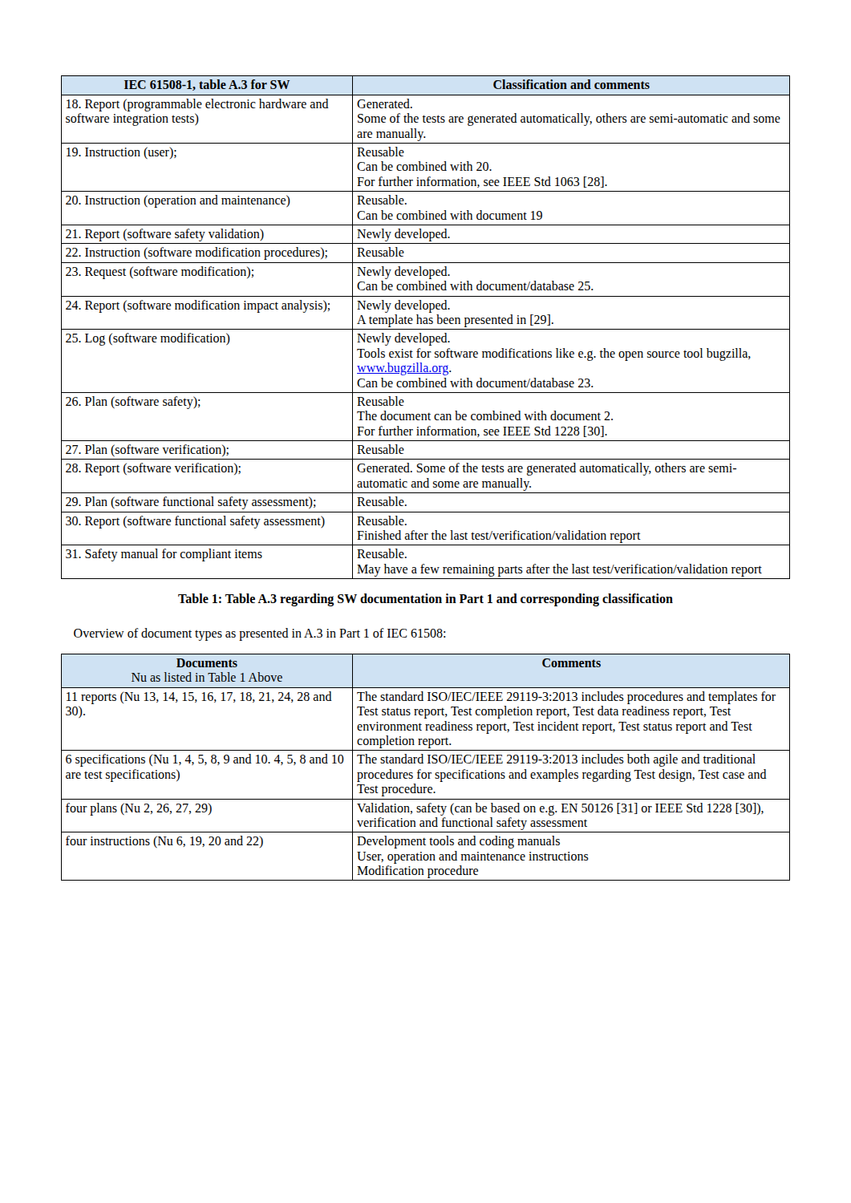| IEC 61508-1, table A.3 for SW | Classification and comments |
| --- | --- |
| 18. Report (programmable electronic hardware and software integration tests) | Generated. Some of the tests are generated automatically, others are semi-automatic and some are manually. |
| 19. Instruction (user); | Reusable Can be combined with 20. For further information, see IEEE Std 1063 [28]. |
| 20. Instruction (operation and maintenance) | Reusable. Can be combined with document 19 |
| 21. Report (software safety validation) | Newly developed. |
| 22. Instruction (software modification procedures); | Reusable |
| 23. Request (software modification); | Newly developed. Can be combined with document/database 25. |
| 24. Report (software modification impact analysis); | Newly developed. A template has been presented in [29]. |
| 25. Log (software modification) | Newly developed. Tools exist for software modifications like e.g. the open source tool bugzilla, www.bugzilla.org . Can be combined with document/database 23. |
| 26. Plan (software safety); | Reusable The document can be combined with document 2. For further information, see IEEE Std 1228 [30]. |
| 27. Plan (software verification); | Reusable |
| 28. Report (software verification); | Generated. Some of the tests are generated automatically, others are semi-automatic and some are manually. |
| 29. Plan (software functional safety assessment); | Reusable. |
| 30. Report (software functional safety assessment) | Reusable. Finished after the last test/verification/validation report |
| 31. Safety manual for compliant items | Reusable. May have a few remaining parts after the last test/verification/validation report |
Table 1: Table A.3 regarding SW documentation in Part 1 and corresponding classification
Overview of document types as presented in A.3 in Part 1 of IEC 61508:
| Documents Nu as listed in Table 1 Above | Comments |
| --- | --- |
| 11 reports (Nu 13, 14, 15, 16, 17, 18, 21, 24, 28 and 30). | The standard ISO/IEC/IEEE 29119-3:2013 includes procedures and templates for Test status report, Test completion report, Test data readiness report, Test environment readiness report, Test incident report, Test status report and Test completion report. |
| 6 specifications (Nu 1, 4, 5, 8, 9 and 10. 4, 5, 8 and 10 are test specifications) | The standard ISO/IEC/IEEE 29119-3:2013 includes both agile and traditional procedures for specifications and examples regarding Test design, Test case and Test procedure. |
| four plans (Nu 2, 26, 27, 29) | Validation, safety (can be based on e.g. EN 50126 [31] or IEEE Std 1228 [30]), verification and functional safety assessment |
| four instructions (Nu 6, 19, 20 and 22) | Development tools and coding manuals User, operation and maintenance instructions Modification procedure |